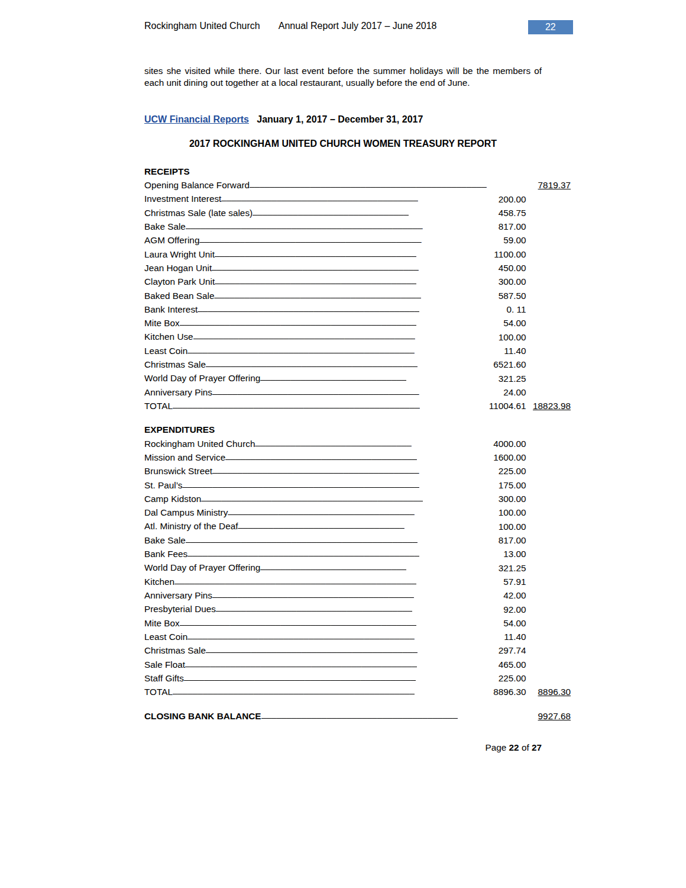Rockingham United Church Annual Report July 2017 – June 2018
22
sites she visited while there. Our last event before the summer holidays will be the members of each unit dining out together at a local restaurant, usually before the end of June.
UCW Financial Reports January 1, 2017 – December 31, 2017
2017 ROCKINGHAM UNITED CHURCH WOMEN TREASURY REPORT
| RECEIPTS | | |
| Opening Balance Forward _______________________________________________ | | 7819.37 |
| Investment Interest _______________________________________ | 200.00 | |
| Christmas Sale (late sales) _______________________________ | 458.75 | |
| Bake Sale _______________________________________________ | 817.00 | |
| AGM Offering ____________________________________________ | 59.00 | |
| Laura Wright Unit ________________________________________ | 1100.00 | |
| Jean Hogan Unit _________________________________________ | 450.00 | |
| Clayton Park Unit ________________________________________ | 300.00 | |
| Baked Bean Sale _________________________________________ | 587.50 | |
| Bank Interest ____________________________________________ | 0. 11 | |
| Mite Box _______________________________________________ | 54.00 | |
| Kitchen Use ____________________________________________ | 100.00 | |
| Least Coin _____________________________________________ | 11.40 | |
| Christmas Sale __________________________________________ | 6521.60 | |
| World Day of Prayer Offering _____________________________ | 321.25 | |
| Anniversary Pins _________________________________________ | 24.00 | |
| TOTAL _________________________________________________ | 11004.61 | 18823.98 |
| EXPENDITURES | | |
| Rockingham United Church _______________________________ | 4000.00 | |
| Mission and Service ______________________________________ | 1600.00 | |
| Brunswick Street _________________________________________ | 225.00 | |
| St. Paul’s _______________________________________________ | 175.00 | |
| Camp Kidston ____________________________________________ | 300.00 | |
| Dal Campus Ministry _____________________________________ | 100.00 | |
| Atl. Ministry of the Deaf _________________________________ | 100.00 | |
| Bake Sale ______________________________________________ | 817.00 | |
| Bank Fees ______________________________________________ | 13.00 | |
| World Day of Prayer Offering _____________________________ | 321.25 | |
| Kitchen ________________________________________________ | 57.91 | |
| Anniversary Pins ________________________________________ | 42.00 | |
| Presbyterial Dues _______________________________________ | 92.00 | |
| Mite Box _______________________________________________ | 54.00 | |
| Least Coin _____________________________________________ | 11.40 | |
| Christmas Sale __________________________________________ | 297.74 | |
| Sale Float ______________________________________________ | 465.00 | |
| Staff Gifts ______________________________________________ | 225.00 | |
| TOTAL ________________________________________________ | 8896.30 | 8896.30 |
| CLOSING BANK BALANCE _______________________________________ | | 9927.68 |
Page 22 of 27